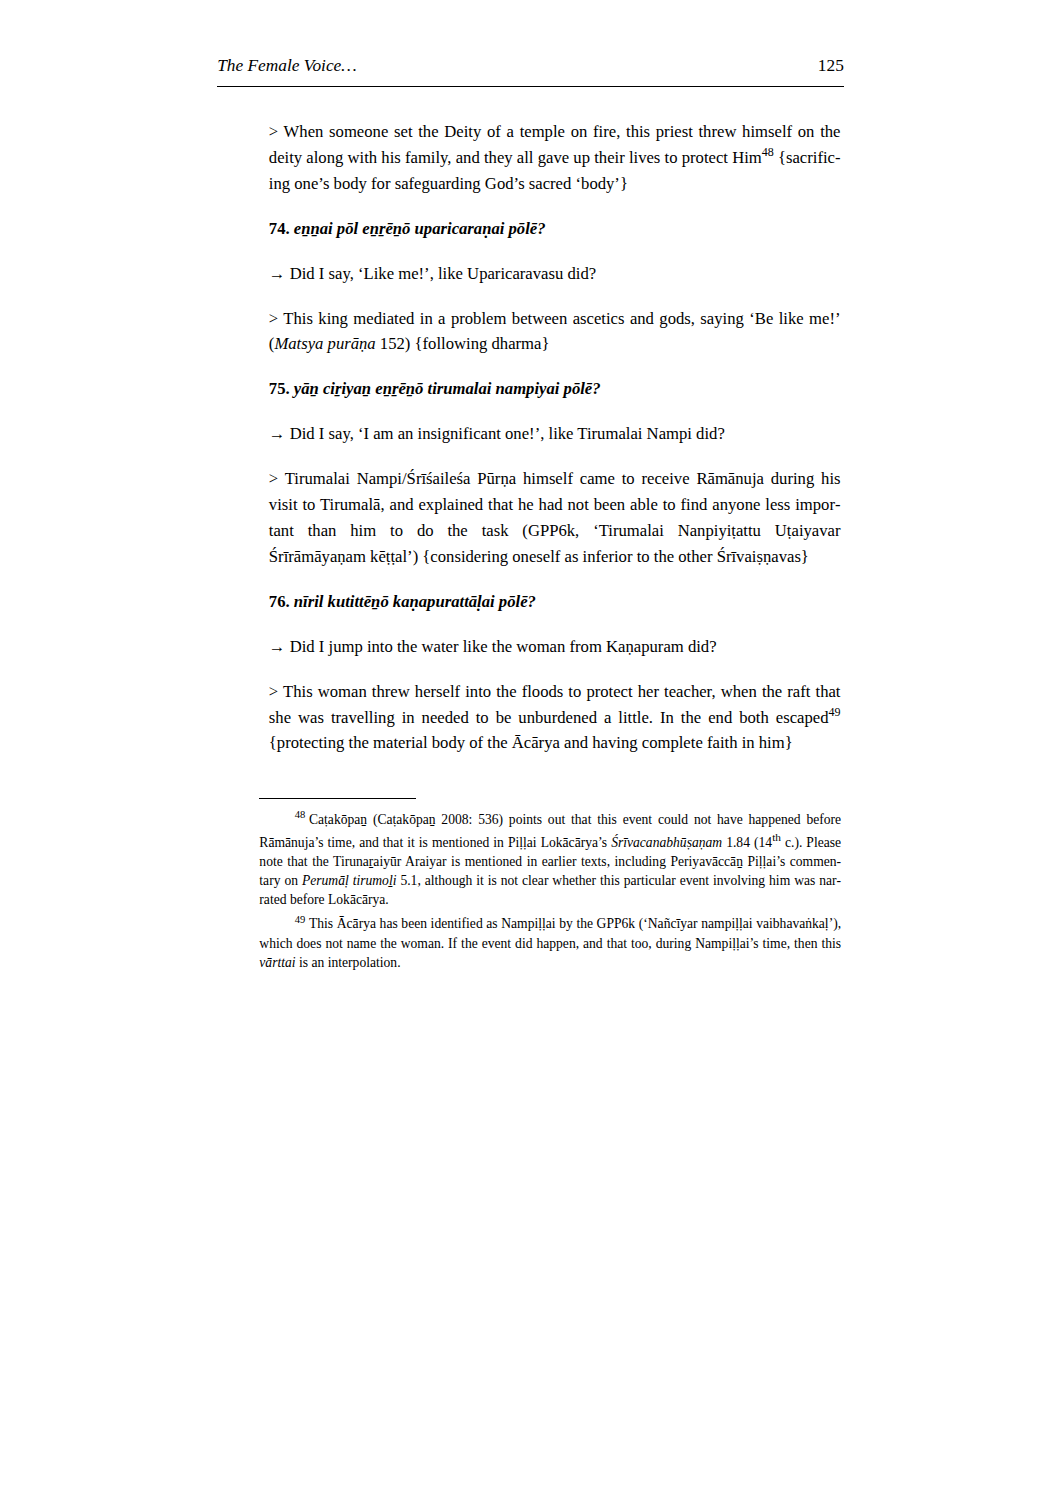The Female Voice… 125
> When someone set the Deity of a temple on fire, this priest threw himself on the deity along with his family, and they all gave up their lives to protect Him48 {sacrificing one’s body for safeguarding God’s sacred ‘body’}
74. eṉṉai pōl eṉṟēṉō uparicaraṇai pōlē?
→ Did I say, ‘Like me!’, like Uparicaravasu did?
> This king mediated in a problem between ascetics and gods, saying ‘Be like me!’ (Matsya purāṇa 152) {following dharma}
75. yāṉ ciṟiyaṉ eṉṟēṉō tirumalai nampiyai pōlē?
→ Did I say, ‘I am an insignificant one!’, like Tirumalai Nampi did?
> Tirumalai Nampi/Śrīśaileśa Pūrṇa himself came to receive Rāmānuja during his visit to Tirumalā, and explained that he had not been able to find anyone less important than him to do the task (GPP6k, ‘Tirumalai Nanpiyiṭattu Uṭaiyavar Śrīrāmāyaṇam kēṭṭal’) {considering oneself as inferior to the other Śrīvaiṣṇavas}
76. nīril kutittēṉō kaṇapurattāḷai pōlē?
→ Did I jump into the water like the woman from Kaṇapuram did?
> This woman threw herself into the floods to protect her teacher, when the raft that she was travelling in needed to be unburdened a little. In the end both escaped49 {protecting the material body of the Ācārya and having complete faith in him}
48 Caṭakōpaṉ (Caṭakōpaṉ 2008: 536) points out that this event could not have happened before Rāmānuja’s time, and that it is mentioned in Piḷḷai Lokācārya’s Śrīvacanabhūṣaṇam 1.84 (14th c.). Please note that the Tirunaṟaiyūr Araiyar is mentioned in earlier texts, including Periyavāccāṉ Piḷḷai’s commentary on Perumāḷ tirumoḻi 5.1, although it is not clear whether this particular event involving him was narrated before Lokācārya.
49 This Ācārya has been identified as Nampiḷḷai by the GPP6k (‘Nañcīyar nampiḷḷai vaibhavaṅkaḷ’), which does not name the woman. If the event did happen, and that too, during Nampiḷḷai’s time, then this vārttai is an interpolation.